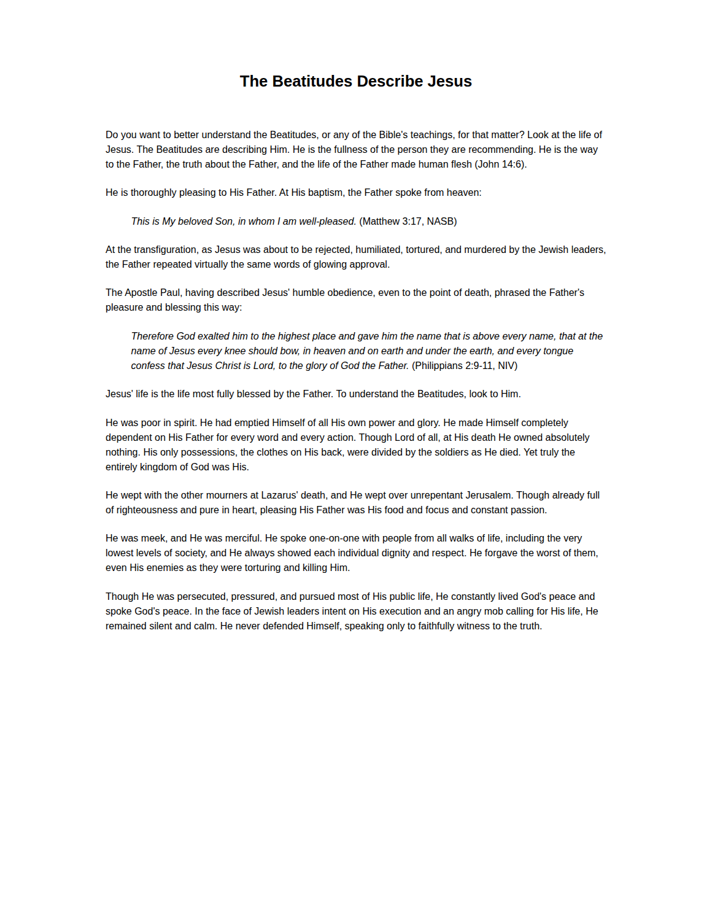The Beatitudes Describe Jesus
Do you want to better understand the Beatitudes, or any of the Bible's teachings, for that matter? Look at the life of Jesus. The Beatitudes are describing Him. He is the fullness of the person they are recommending. He is the way to the Father, the truth about the Father, and the life of the Father made human flesh (John 14:6).
He is thoroughly pleasing to His Father. At His baptism, the Father spoke from heaven:
This is My beloved Son, in whom I am well-pleased. (Matthew 3:17, NASB)
At the transfiguration, as Jesus was about to be rejected, humiliated, tortured, and murdered by the Jewish leaders, the Father repeated virtually the same words of glowing approval.
The Apostle Paul, having described Jesus' humble obedience, even to the point of death, phrased the Father's pleasure and blessing this way:
Therefore God exalted him to the highest place and gave him the name that is above every name, that at the name of Jesus every knee should bow, in heaven and on earth and under the earth, and every tongue confess that Jesus Christ is Lord, to the glory of God the Father. (Philippians 2:9-11, NIV)
Jesus' life is the life most fully blessed by the Father. To understand the Beatitudes, look to Him.
He was poor in spirit. He had emptied Himself of all His own power and glory. He made Himself completely dependent on His Father for every word and every action. Though Lord of all, at His death He owned absolutely nothing. His only possessions, the clothes on His back, were divided by the soldiers as He died. Yet truly the entirely kingdom of God was His.
He wept with the other mourners at Lazarus' death, and He wept over unrepentant Jerusalem. Though already full of righteousness and pure in heart, pleasing His Father was His food and focus and constant passion.
He was meek, and He was merciful. He spoke one-on-one with people from all walks of life, including the very lowest levels of society, and He always showed each individual dignity and respect. He forgave the worst of them, even His enemies as they were torturing and killing Him.
Though He was persecuted, pressured, and pursued most of His public life, He constantly lived God's peace and spoke God's peace. In the face of Jewish leaders intent on His execution and an angry mob calling for His life, He remained silent and calm. He never defended Himself, speaking only to faithfully witness to the truth.